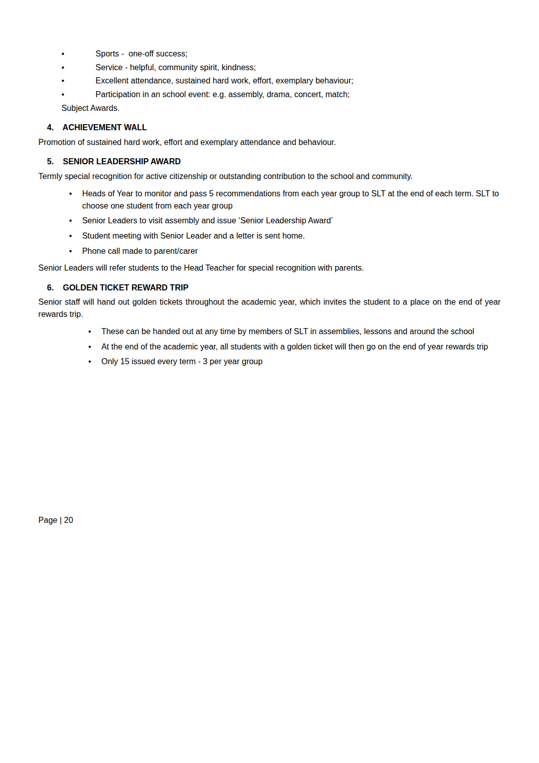Sports - one-off success;
Service - helpful, community spirit, kindness;
Excellent attendance, sustained hard work, effort, exemplary behaviour;
Participation in an school event: e.g. assembly, drama, concert, match;
Subject Awards.
4. ACHIEVEMENT WALL
Promotion of sustained hard work, effort and exemplary attendance and behaviour.
5. SENIOR LEADERSHIP AWARD
Termly special recognition for active citizenship or outstanding contribution to the school and community.
Heads of Year to monitor and pass 5 recommendations from each year group to SLT at the end of each term. SLT to choose one student from each year group
Senior Leaders to visit assembly and issue ‘Senior Leadership Award’
Student meeting with Senior Leader and a letter is sent home.
Phone call made to parent/carer
Senior Leaders will refer students to the Head Teacher for special recognition with parents.
6. GOLDEN TICKET REWARD TRIP
Senior staff will hand out golden tickets throughout the academic year, which invites the student to a place on the end of year rewards trip.
These can be handed out at any time by members of SLT in assemblies, lessons and around the school
At the end of the academic year, all students with a golden ticket will then go on the end of year rewards trip
Only 15 issued every term - 3 per year group
Page | 20